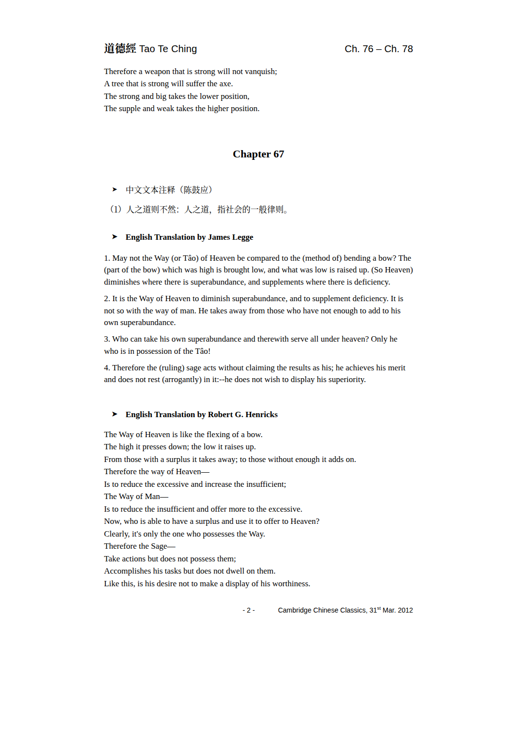道德經 Tao Te Ching
Ch. 76 – Ch. 78
Therefore a weapon that is strong will not vanquish;
A tree that is strong will suffer the axe.
The strong and big takes the lower position,
The supple and weak takes the higher position.
Chapter 67
中文文本注释（陈鼓应）
（1）人之道则不然：人之道，指社会的一般律则。
English Translation by James Legge
1. May not the Way (or Tâo) of Heaven be compared to the (method of) bending a bow? The (part of the bow) which was high is brought low, and what was low is raised up. (So Heaven) diminishes where there is superabundance, and supplements where there is deficiency.
2. It is the Way of Heaven to diminish superabundance, and to supplement deficiency. It is not so with the way of man. He takes away from those who have not enough to add to his own superabundance.
3. Who can take his own superabundance and therewith serve all under heaven? Only he who is in possession of the Tâo!
4. Therefore the (ruling) sage acts without claiming the results as his; he achieves his merit and does not rest (arrogantly) in it:--he does not wish to display his superiority.
English Translation by Robert G. Henricks
The Way of Heaven is like the flexing of a bow.
The high it presses down; the low it raises up.
From those with a surplus it takes away; to those without enough it adds on.
Therefore the way of Heaven—
Is to reduce the excessive and increase the insufficient;
The Way of Man—
Is to reduce the insufficient and offer more to the excessive.
Now, who is able to have a surplus and use it to offer to Heaven?
Clearly, it's only the one who possesses the Way.
Therefore the Sage—
Take actions but does not possess them;
Accomplishes his tasks but does not dwell on them.
Like this, is his desire not to make a display of his worthiness.
- 2 -
Cambridge Chinese Classics, 31st Mar. 2012